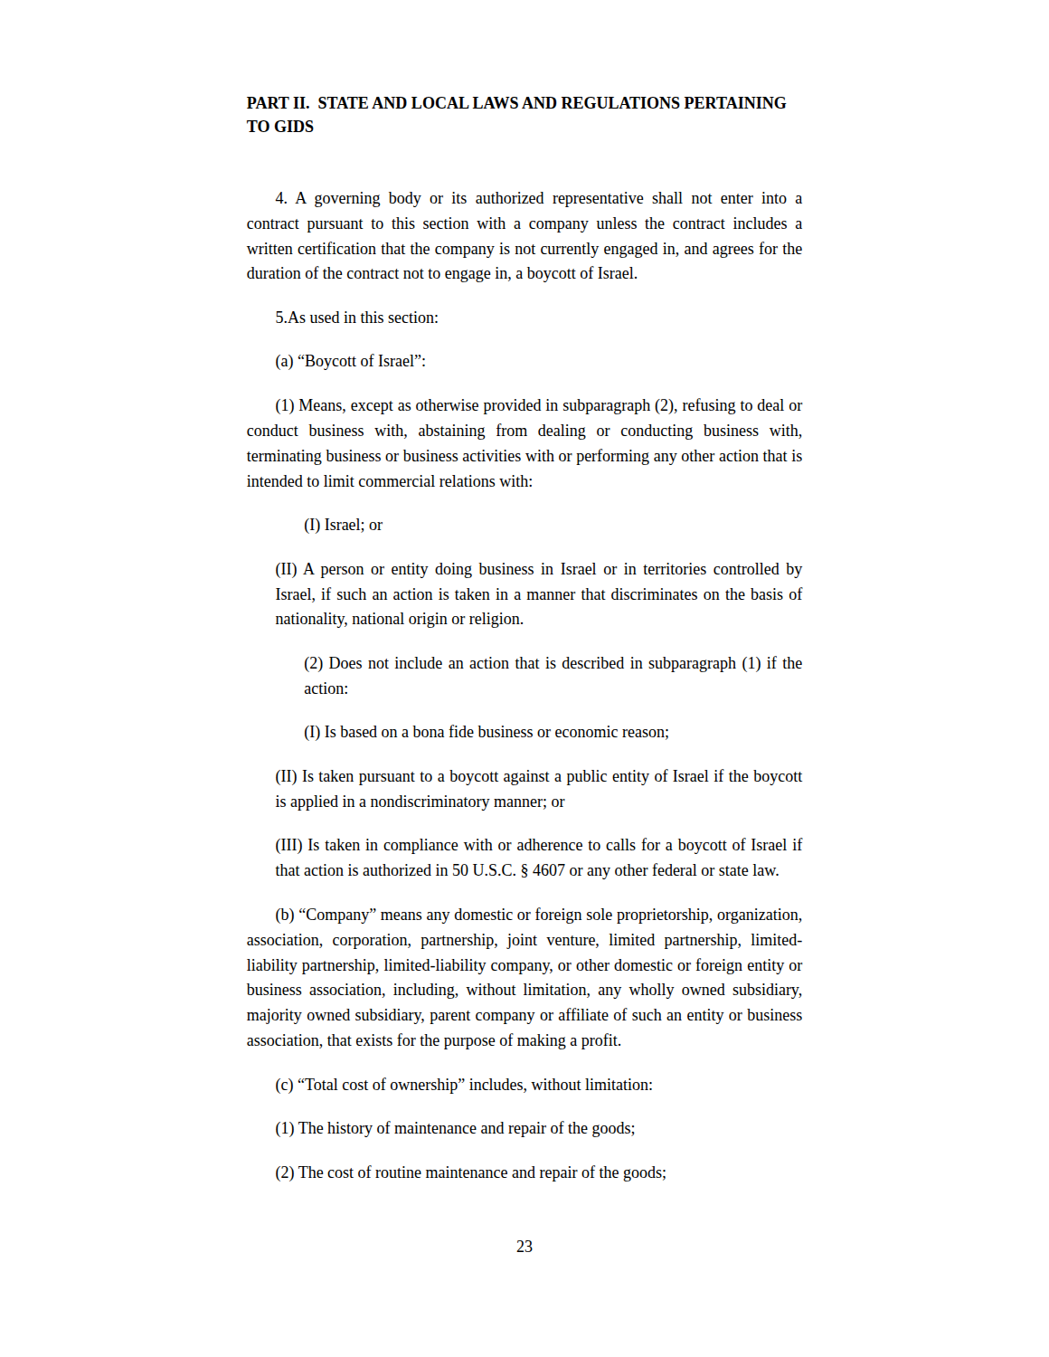PART II. STATE AND LOCAL LAWS AND REGULATIONS PERTAINING TO GIDS
4. A governing body or its authorized representative shall not enter into a contract pursuant to this section with a company unless the contract includes a written certification that the company is not currently engaged in, and agrees for the duration of the contract not to engage in, a boycott of Israel.
5.As used in this section:
(a) “Boycott of Israel”:
(1) Means, except as otherwise provided in subparagraph (2), refusing to deal or conduct business with, abstaining from dealing or conducting business with, terminating business or business activities with or performing any other action that is intended to limit commercial relations with:
(I) Israel; or
(II) A person or entity doing business in Israel or in territories controlled by Israel, if such an action is taken in a manner that discriminates on the basis of nationality, national origin or religion.
(2) Does not include an action that is described in subparagraph (1) if the action:
(I) Is based on a bona fide business or economic reason;
(II) Is taken pursuant to a boycott against a public entity of Israel if the boycott is applied in a nondiscriminatory manner; or
(III) Is taken in compliance with or adherence to calls for a boycott of Israel if that action is authorized in 50 U.S.C. § 4607 or any other federal or state law.
(b) “Company” means any domestic or foreign sole proprietorship, organization, association, corporation, partnership, joint venture, limited partnership, limited-liability partnership, limited-liability company, or other domestic or foreign entity or business association, including, without limitation, any wholly owned subsidiary, majority owned subsidiary, parent company or affiliate of such an entity or business association, that exists for the purpose of making a profit.
(c) “Total cost of ownership” includes, without limitation:
(1) The history of maintenance and repair of the goods;
(2) The cost of routine maintenance and repair of the goods;
23